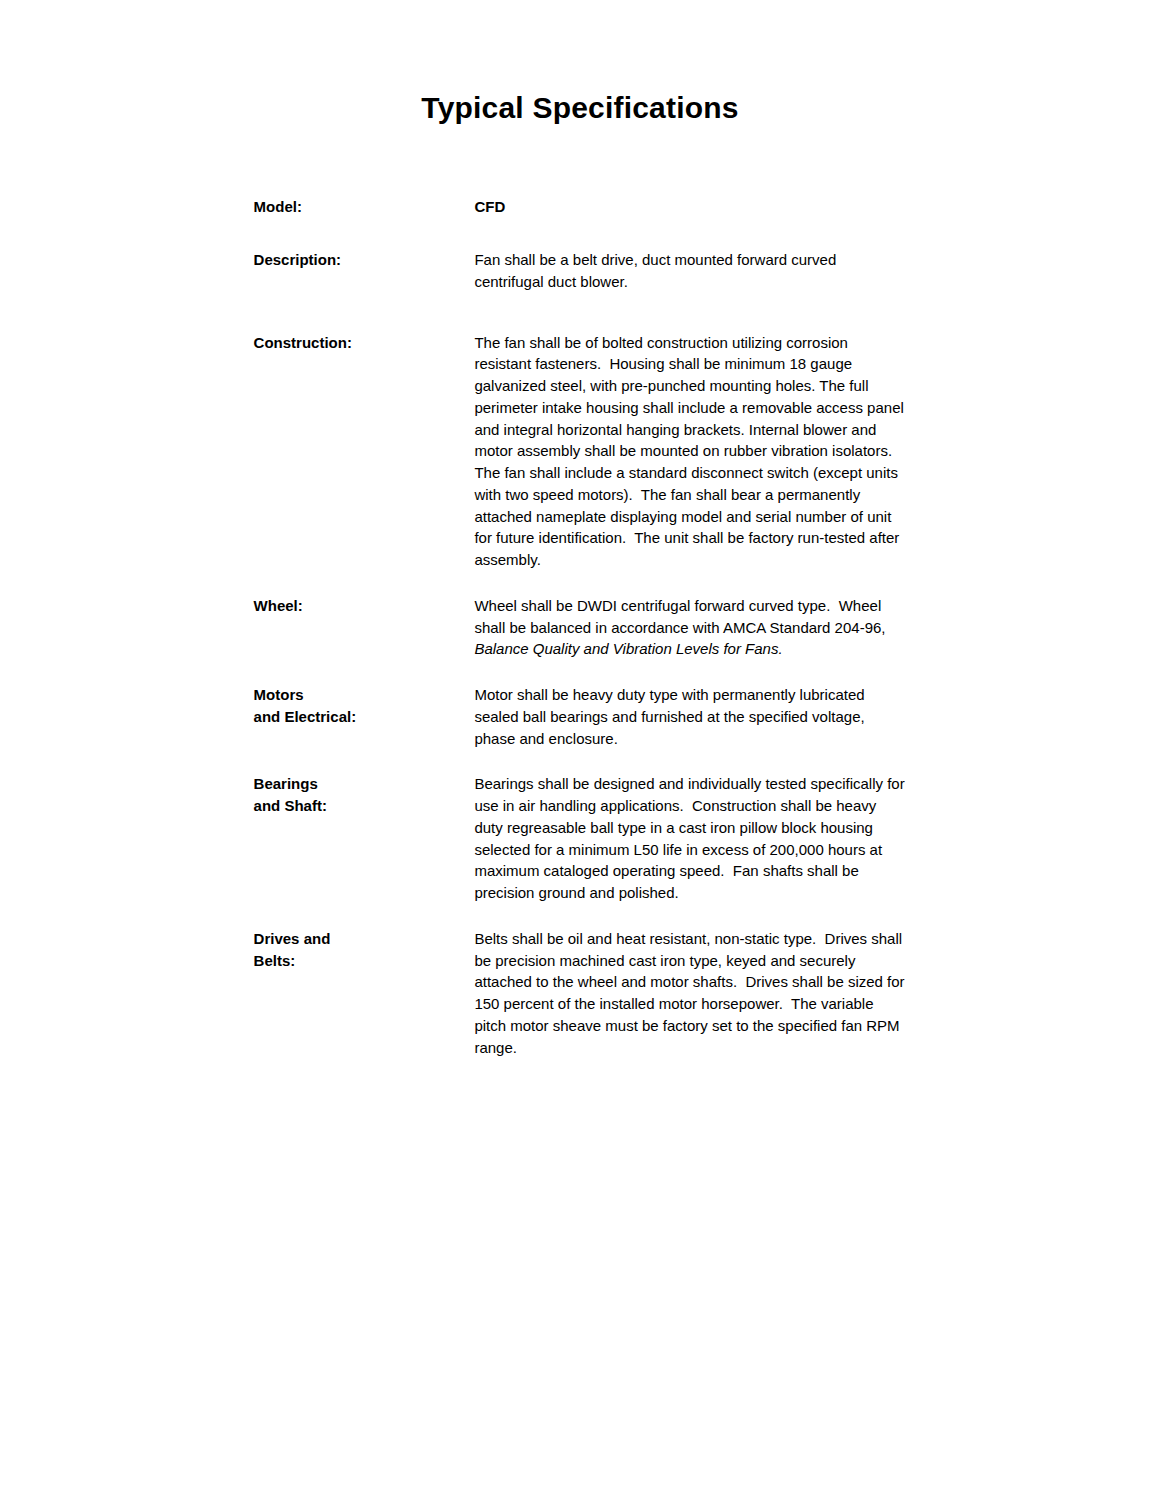Typical Specifications
| Model: | CFD |
| Description: | Fan shall be a belt drive, duct mounted forward curved centrifugal duct blower. |
| Construction: | The fan shall be of bolted construction utilizing corrosion resistant fasteners. Housing shall be minimum 18 gauge galvanized steel, with pre-punched mounting holes. The full perimeter intake housing shall include a removable access panel and integral horizontal hanging brackets. Internal blower and motor assembly shall be mounted on rubber vibration isolators. The fan shall include a standard disconnect switch (except units with two speed motors). The fan shall bear a permanently attached nameplate displaying model and serial number of unit for future identification. The unit shall be factory run-tested after assembly. |
| Wheel: | Wheel shall be DWDI centrifugal forward curved type. Wheel shall be balanced in accordance with AMCA Standard 204-96, Balance Quality and Vibration Levels for Fans. |
| Motors and Electrical: | Motor shall be heavy duty type with permanently lubricated sealed ball bearings and furnished at the specified voltage, phase and enclosure. |
| Bearings and Shaft: | Bearings shall be designed and individually tested specifically for use in air handling applications. Construction shall be heavy duty regreasable ball type in a cast iron pillow block housing selected for a minimum L50 life in excess of 200,000 hours at maximum cataloged operating speed. Fan shafts shall be precision ground and polished. |
| Drives and Belts: | Belts shall be oil and heat resistant, non-static type. Drives shall be precision machined cast iron type, keyed and securely attached to the wheel and motor shafts. Drives shall be sized for 150 percent of the installed motor horsepower. The variable pitch motor sheave must be factory set to the specified fan RPM range. |